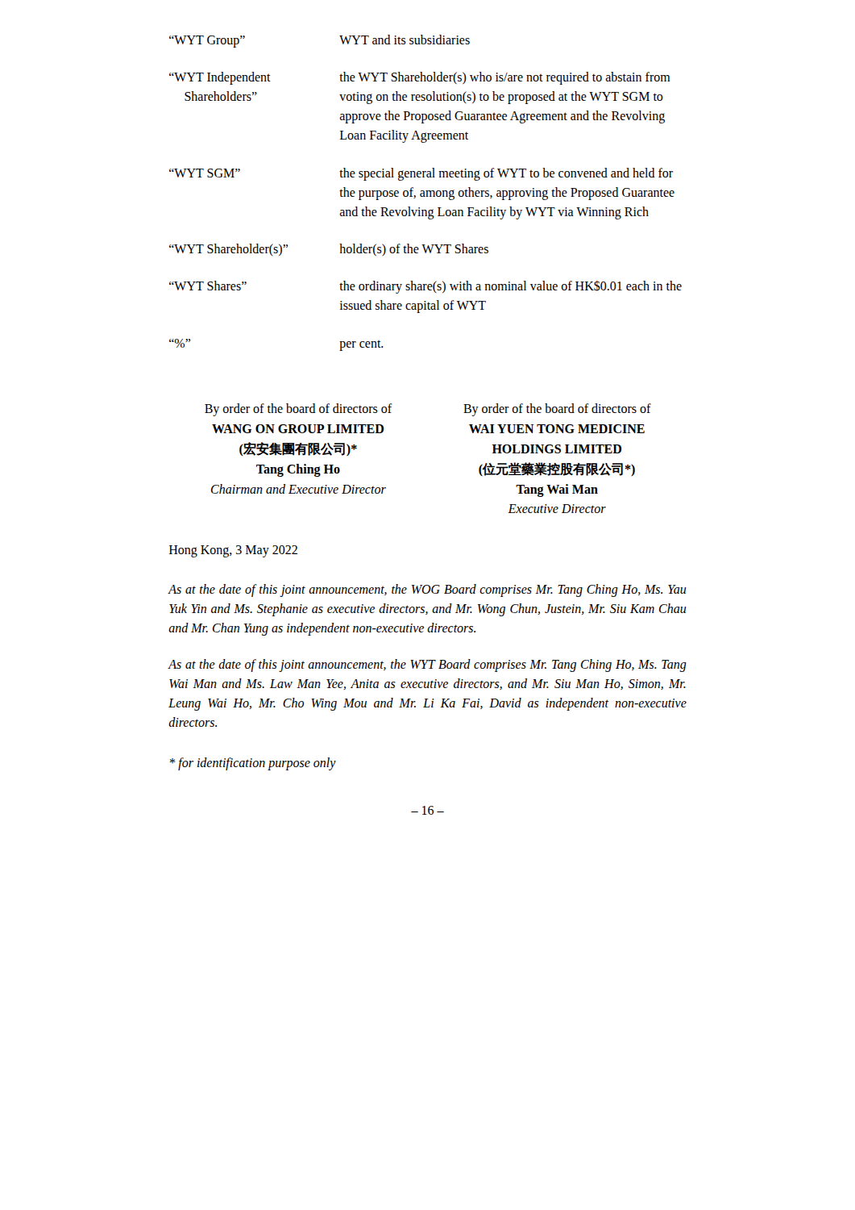| “WYT Group” | WYT and its subsidiaries |
| “WYT Independent Shareholders” | the WYT Shareholder(s) who is/are not required to abstain from voting on the resolution(s) to be proposed at the WYT SGM to approve the Proposed Guarantee Agreement and the Revolving Loan Facility Agreement |
| “WYT SGM” | the special general meeting of WYT to be convened and held for the purpose of, among others, approving the Proposed Guarantee and the Revolving Loan Facility by WYT via Winning Rich |
| “WYT Shareholder(s)” | holder(s) of the WYT Shares |
| “WYT Shares” | the ordinary share(s) with a nominal value of HK$0.01 each in the issued share capital of WYT |
| “%” | per cent. |
| By order of the board of directors of WANG ON GROUP LIMITED (宏安集團有限公司)* Tang Ching Ho Chairman and Executive Director | By order of the board of directors of WAI YUEN TONG MEDICINE HOLDINGS LIMITED (位元堂藥業控股有限公司*) Tang Wai Man Executive Director |
Hong Kong, 3 May 2022
As at the date of this joint announcement, the WOG Board comprises Mr. Tang Ching Ho, Ms. Yau Yuk Yin and Ms. Stephanie as executive directors, and Mr. Wong Chun, Justein, Mr. Siu Kam Chau and Mr. Chan Yung as independent non-executive directors.
As at the date of this joint announcement, the WYT Board comprises Mr. Tang Ching Ho, Ms. Tang Wai Man and Ms. Law Man Yee, Anita as executive directors, and Mr. Siu Man Ho, Simon, Mr. Leung Wai Ho, Mr. Cho Wing Mou and Mr. Li Ka Fai, David as independent non-executive directors.
* for identification purpose only
– 16 –